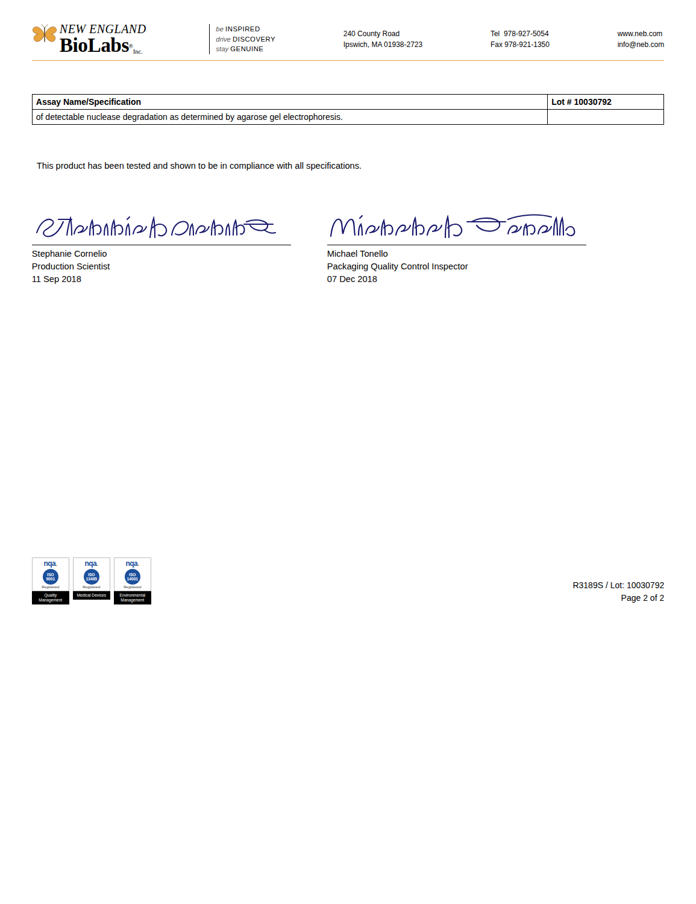NEW ENGLAND BioLabs®Inc.
be INSPIRED
drive DISCOVERY
stay GENUINE
240 County Road
Ipswich, MA 01938-2723
Tel 978-927-5054
Fax 978-921-1350
www.neb.com
info@neb.com
| Assay Name/Specification | Lot # 10030792 |
| --- | --- |
| of detectable nuclease degradation as determined by agarose gel electrophoresis. | |
This product has been tested and shown to be in compliance with all specifications.
Stephanie Cornelio
Production Scientist
11 Sep 2018
Michael Tonello
Packaging Quality Control Inspector
07 Dec 2018
nqa.
ISO 9001
Registered
Quality
Management
nqa.
ISO 13485
Registered
Medical Devices
nqa.
ISO 14001
Registered
Environmental
Management
R3189S / Lot: 10030792
Page 2 of 2